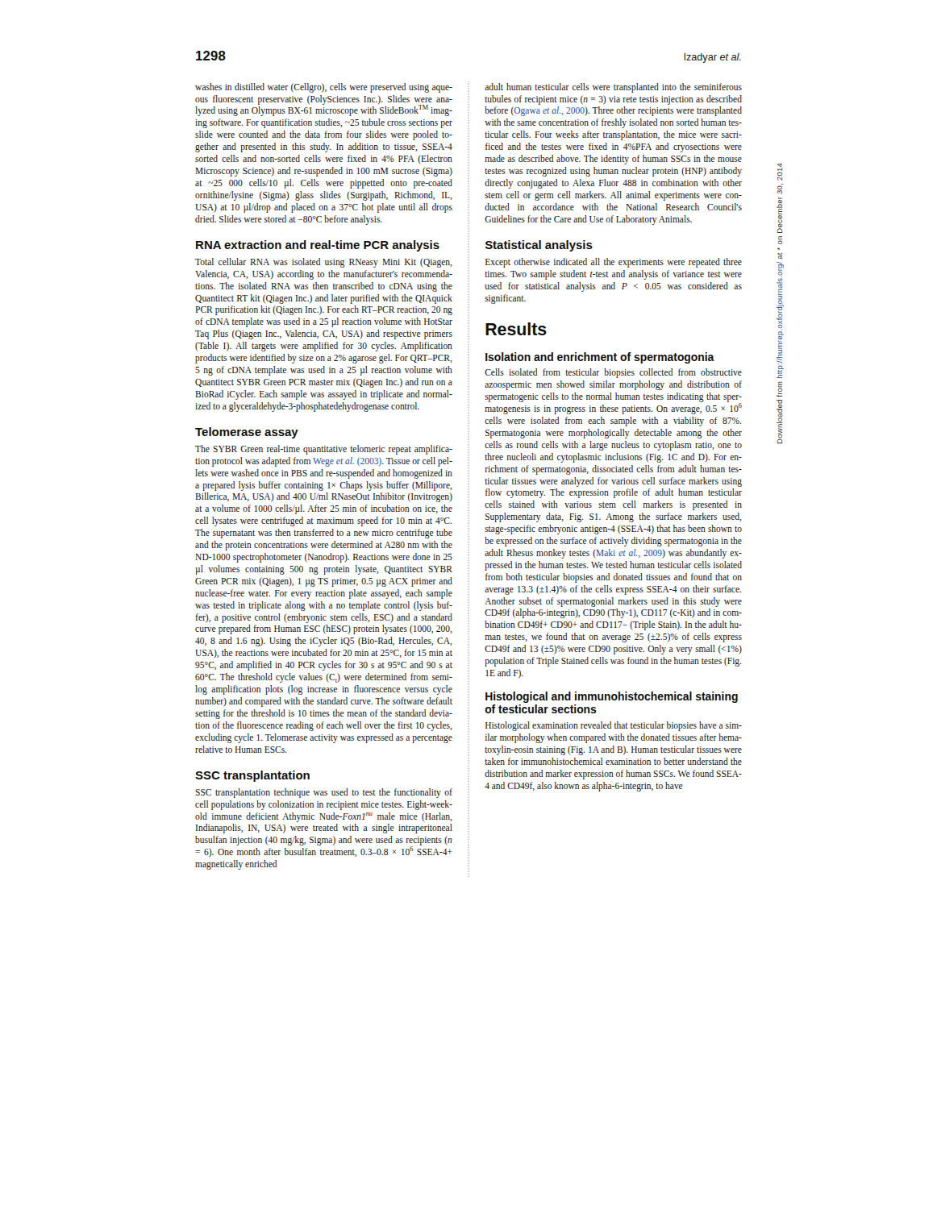1298
Izadyar et al.
Downloaded from http://humrep.oxfordjournals.org/ at * on December 30, 2014
washes in distilled water (Cellgro), cells were preserved using aqueous fluorescent preservative (PolySciences Inc.). Slides were analyzed using an Olympus BX-61 microscope with SlideBookTM imaging software. For quantification studies, ~25 tubule cross sections per slide were counted and the data from four slides were pooled together and presented in this study. In addition to tissue, SSEA-4 sorted cells and non-sorted cells were fixed in 4% PFA (Electron Microscopy Science) and re-suspended in 100 mM sucrose (Sigma) at ~25 000 cells/10 µl. Cells were pippetted onto pre-coated ornithine/lysine (Sigma) glass slides (Surgipath, Richmond, IL, USA) at 10 µl/drop and placed on a 37°C hot plate until all drops dried. Slides were stored at −80°C before analysis.
RNA extraction and real-time PCR analysis
Total cellular RNA was isolated using RNeasy Mini Kit (Qiagen, Valencia, CA, USA) according to the manufacturer's recommendations. The isolated RNA was then transcribed to cDNA using the Quantitect RT kit (Qiagen Inc.) and later purified with the QIAquick PCR purification kit (Qiagen Inc.). For each RT–PCR reaction, 20 ng of cDNA template was used in a 25 µl reaction volume with HotStar Taq Plus (Qiagen Inc., Valencia, CA, USA) and respective primers (Table I). All targets were amplified for 30 cycles. Amplification products were identified by size on a 2% agarose gel. For QRT–PCR, 5 ng of cDNA template was used in a 25 µl reaction volume with Quantitect SYBR Green PCR master mix (Qiagen Inc.) and run on a BioRad iCycler. Each sample was assayed in triplicate and normalized to a glyceraldehyde-3-phosphatedehydrogenase control.
Telomerase assay
The SYBR Green real-time quantitative telomeric repeat amplification protocol was adapted from Wege et al. (2003). Tissue or cell pellets were washed once in PBS and re-suspended and homogenized in a prepared lysis buffer containing 1× Chaps lysis buffer (Millipore, Billerica, MA, USA) and 400 U/ml RNaseOut Inhibitor (Invitrogen) at a volume of 1000 cells/µl. After 25 min of incubation on ice, the cell lysates were centrifuged at maximum speed for 10 min at 4°C. The supernatant was then transferred to a new micro centrifuge tube and the protein concentrations were determined at A280 nm with the ND-1000 spectrophotometer (Nanodrop). Reactions were done in 25 µl volumes containing 500 ng protein lysate, Quantitect SYBR Green PCR mix (Qiagen), 1 µg TS primer, 0.5 µg ACX primer and nuclease-free water. For every reaction plate assayed, each sample was tested in triplicate along with a no template control (lysis buffer), a positive control (embryonic stem cells, ESC) and a standard curve prepared from Human ESC (hESC) protein lysates (1000, 200, 40, 8 and 1.6 ng). Using the iCycler iQ5 (Bio-Rad, Hercules, CA, USA), the reactions were incubated for 20 min at 25°C, for 15 min at 95°C, and amplified in 40 PCR cycles for 30 s at 95°C and 90 s at 60°C. The threshold cycle values (Ct) were determined from semi-log amplification plots (log increase in fluorescence versus cycle number) and compared with the standard curve. The software default setting for the threshold is 10 times the mean of the standard deviation of the fluorescence reading of each well over the first 10 cycles, excluding cycle 1. Telomerase activity was expressed as a percentage relative to Human ESCs.
SSC transplantation
SSC transplantation technique was used to test the functionality of cell populations by colonization in recipient mice testes. Eight-week-old immune deficient Athymic Nude-Foxn1nu male mice (Harlan, Indianapolis, IN, USA) were treated with a single intraperitoneal busulfan injection (40 mg/kg, Sigma) and were used as recipients (n = 6). One month after busulfan treatment, 0.3–0.8 × 106 SSEA-4+ magnetically enriched
adult human testicular cells were transplanted into the seminiferous tubules of recipient mice (n = 3) via rete testis injection as described before (Ogawa et al., 2000). Three other recipients were transplanted with the same concentration of freshly isolated non sorted human testicular cells. Four weeks after transplantation, the mice were sacrificed and the testes were fixed in 4%PFA and cryosections were made as described above. The identity of human SSCs in the mouse testes was recognized using human nuclear protein (HNP) antibody directly conjugated to Alexa Fluor 488 in combination with other stem cell or germ cell markers. All animal experiments were conducted in accordance with the National Research Council's Guidelines for the Care and Use of Laboratory Animals.
Statistical analysis
Except otherwise indicated all the experiments were repeated three times. Two sample student t-test and analysis of variance test were used for statistical analysis and P < 0.05 was considered as significant.
Results
Isolation and enrichment of spermatogonia
Cells isolated from testicular biopsies collected from obstructive azoospermic men showed similar morphology and distribution of spermatogenic cells to the normal human testes indicating that spermatogenesis is in progress in these patients. On average, 0.5 × 106 cells were isolated from each sample with a viability of 87%. Spermatogonia were morphologically detectable among the other cells as round cells with a large nucleus to cytoplasm ratio, one to three nucleoli and cytoplasmic inclusions (Fig. 1C and D). For enrichment of spermatogonia, dissociated cells from adult human testicular tissues were analyzed for various cell surface markers using flow cytometry. The expression profile of adult human testicular cells stained with various stem cell markers is presented in Supplementary data, Fig. S1. Among the surface markers used, stage-specific embryonic antigen-4 (SSEA-4) that has been shown to be expressed on the surface of actively dividing spermatogonia in the adult Rhesus monkey testes (Maki et al., 2009) was abundantly expressed in the human testes. We tested human testicular cells isolated from both testicular biopsies and donated tissues and found that on average 13.3 (±1.4)% of the cells express SSEA-4 on their surface. Another subset of spermatogonial markers used in this study were CD49f (alpha-6-integrin), CD90 (Thy-1), CD117 (c-Kit) and in combination CD49f+ CD90+ and CD117− (Triple Stain). In the adult human testes, we found that on average 25 (±2.5)% of cells express CD49f and 13 (±5)% were CD90 positive. Only a very small (<1%) population of Triple Stained cells was found in the human testes (Fig. 1E and F).
Histological and immunohistochemical staining of testicular sections
Histological examination revealed that testicular biopsies have a similar morphology when compared with the donated tissues after hematoxylin-eosin staining (Fig. 1A and B). Human testicular tissues were taken for immunohistochemical examination to better understand the distribution and marker expression of human SSCs. We found SSEA-4 and CD49f, also known as alpha-6-integrin, to have